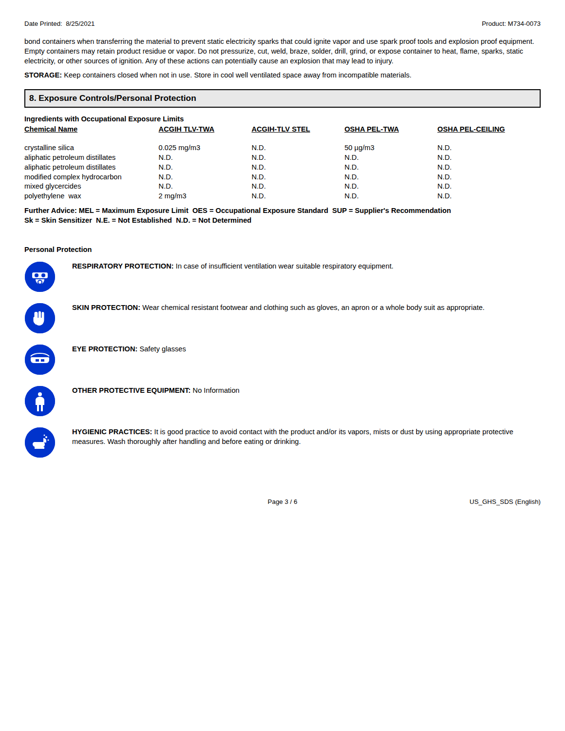Date Printed: 8/25/2021
Product: M734-0073
bond containers when transferring the material to prevent static electricity sparks that could ignite vapor and use spark proof tools and explosion proof equipment. Empty containers may retain product residue or vapor. Do not pressurize, cut, weld, braze, solder, drill, grind, or expose container to heat, flame, sparks, static electricity, or other sources of ignition. Any of these actions can potentially cause an explosion that may lead to injury.
STORAGE: Keep containers closed when not in use. Store in cool well ventilated space away from incompatible materials.
8. Exposure Controls/Personal Protection
Ingredients with Occupational Exposure Limits
| Chemical Name | ACGIH TLV-TWA | ACGIH-TLV STEL | OSHA PEL-TWA | OSHA PEL-CEILING |
| --- | --- | --- | --- | --- |
| crystalline silica | 0.025 mg/m3 | N.D. | 50 µg/m3 | N.D. |
| aliphatic petroleum distillates | N.D. | N.D. | N.D. | N.D. |
| aliphatic petroleum distillates | N.D. | N.D. | N.D. | N.D. |
| modified complex hydrocarbon | N.D. | N.D. | N.D. | N.D. |
| mixed glycercides | N.D. | N.D. | N.D. | N.D. |
| polyethylene wax | 2 mg/m3 | N.D. | N.D. | N.D. |
Further Advice: MEL = Maximum Exposure Limit OES = Occupational Exposure Standard SUP = Supplier's Recommendation
Sk = Skin Sensitizer N.E. = Not Established N.D. = Not Determined
Personal Protection
| | RESPIRATORY PROTECTION: In case of insufficient ventilation wear suitable respiratory equipment. |
| | SKIN PROTECTION: Wear chemical resistant footwear and clothing such as gloves, an apron or a whole body suit as appropriate. |
| | EYE PROTECTION: Safety glasses |
| | OTHER PROTECTIVE EQUIPMENT: No Information |
| | HYGIENIC PRACTICES: It is good practice to avoid contact with the product and/or its vapors, mists or dust by using appropriate protective measures. Wash thoroughly after handling and before eating or drinking. |
Page 3 / 6
US_GHS_SDS (English)